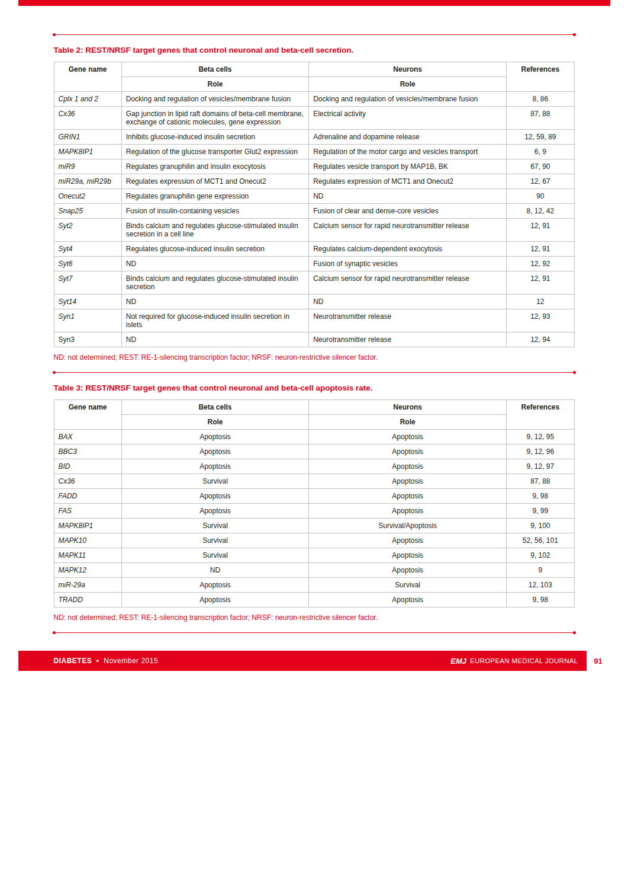Table 2: REST/NRSF target genes that control neuronal and beta-cell secretion.
| Gene name | Beta cells | Neurons | References |
| --- | --- | --- | --- |
| Role | Role |
| Cplx 1 and 2 | Docking and regulation of vesicles/membrane fusion | Docking and regulation of vesicles/membrane fusion | 8, 86 |
| Cx36 | Gap junction in lipid raft domains of beta-cell membrane, exchange of cationic molecules, gene expression | Electrical activity | 87, 88 |
| GRIN1 | Inhibits glucose-induced insulin secretion | Adrenaline and dopamine release | 12, 59, 89 |
| MAPK8IP1 | Regulation of the glucose transporter Glut2 expression | Regulation of the motor cargo and vesicles transport | 6, 9 |
| miR9 | Regulates granuphilin and insulin exocytosis | Regulates vesicle transport by MAP1B, BK | 67, 90 |
| miR29a, miR29b | Regulates expression of MCT1 and Onecut2 | Regulates expression of MCT1 and Onecut2 | 12, 67 |
| Onecut2 | Regulates granuphilin gene expression | ND | 90 |
| Snap25 | Fusion of insulin-containing vesicles | Fusion of clear and dense-core vesicles | 8, 12, 42 |
| Syt2 | Binds calcium and regulates glucose-stimulated insulin secretion in a cell line | Calcium sensor for rapid neurotransmitter release | 12, 91 |
| Syt4 | Regulates glucose-induced insulin secretion | Regulates calcium-dependent exocytosis | 12, 91 |
| Syt6 | ND | Fusion of synaptic vesicles | 12, 92 |
| Syt7 | Binds calcium and regulates glucose-stimulated insulin secretion | Calcium sensor for rapid neurotransmitter release | 12, 91 |
| Syt14 | ND | ND | 12 |
| Syn1 | Not required for glucose-induced insulin secretion in islets | Neurotransmitter release | 12, 93 |
| Syn3 | ND | Neurotransmitter release | 12, 94 |
ND: not determined; REST: RE-1-silencing transcription factor; NRSF: neuron-restrictive silencer factor.
Table 3: REST/NRSF target genes that control neuronal and beta-cell apoptosis rate.
| Gene name | Beta cells | Neurons | References |
| --- | --- | --- | --- |
| Role | Role |
| BAX | Apoptosis | Apoptosis | 9, 12, 95 |
| BBC3 | Apoptosis | Apoptosis | 9, 12, 96 |
| BID | Apoptosis | Apoptosis | 9, 12, 97 |
| Cx36 | Survival | Apoptosis | 87, 88 |
| FADD | Apoptosis | Apoptosis | 9, 98 |
| FAS | Apoptosis | Apoptosis | 9, 99 |
| MAPK8IP1 | Survival | Survival/Apoptosis | 9, 100 |
| MAPK10 | Survival | Apoptosis | 52, 56, 101 |
| MAPK11 | Survival | Apoptosis | 9, 102 |
| MAPK12 | ND | Apoptosis | 9 |
| miR-29a | Apoptosis | Survival | 12, 103 |
| TRADD | Apoptosis | Apoptosis | 9, 98 |
ND: not determined; REST: RE-1-silencing transcription factor; NRSF: neuron-restrictive silencer factor.
DIABETES • November 2015
EMJ EUROPEAN MEDICAL JOURNAL 91